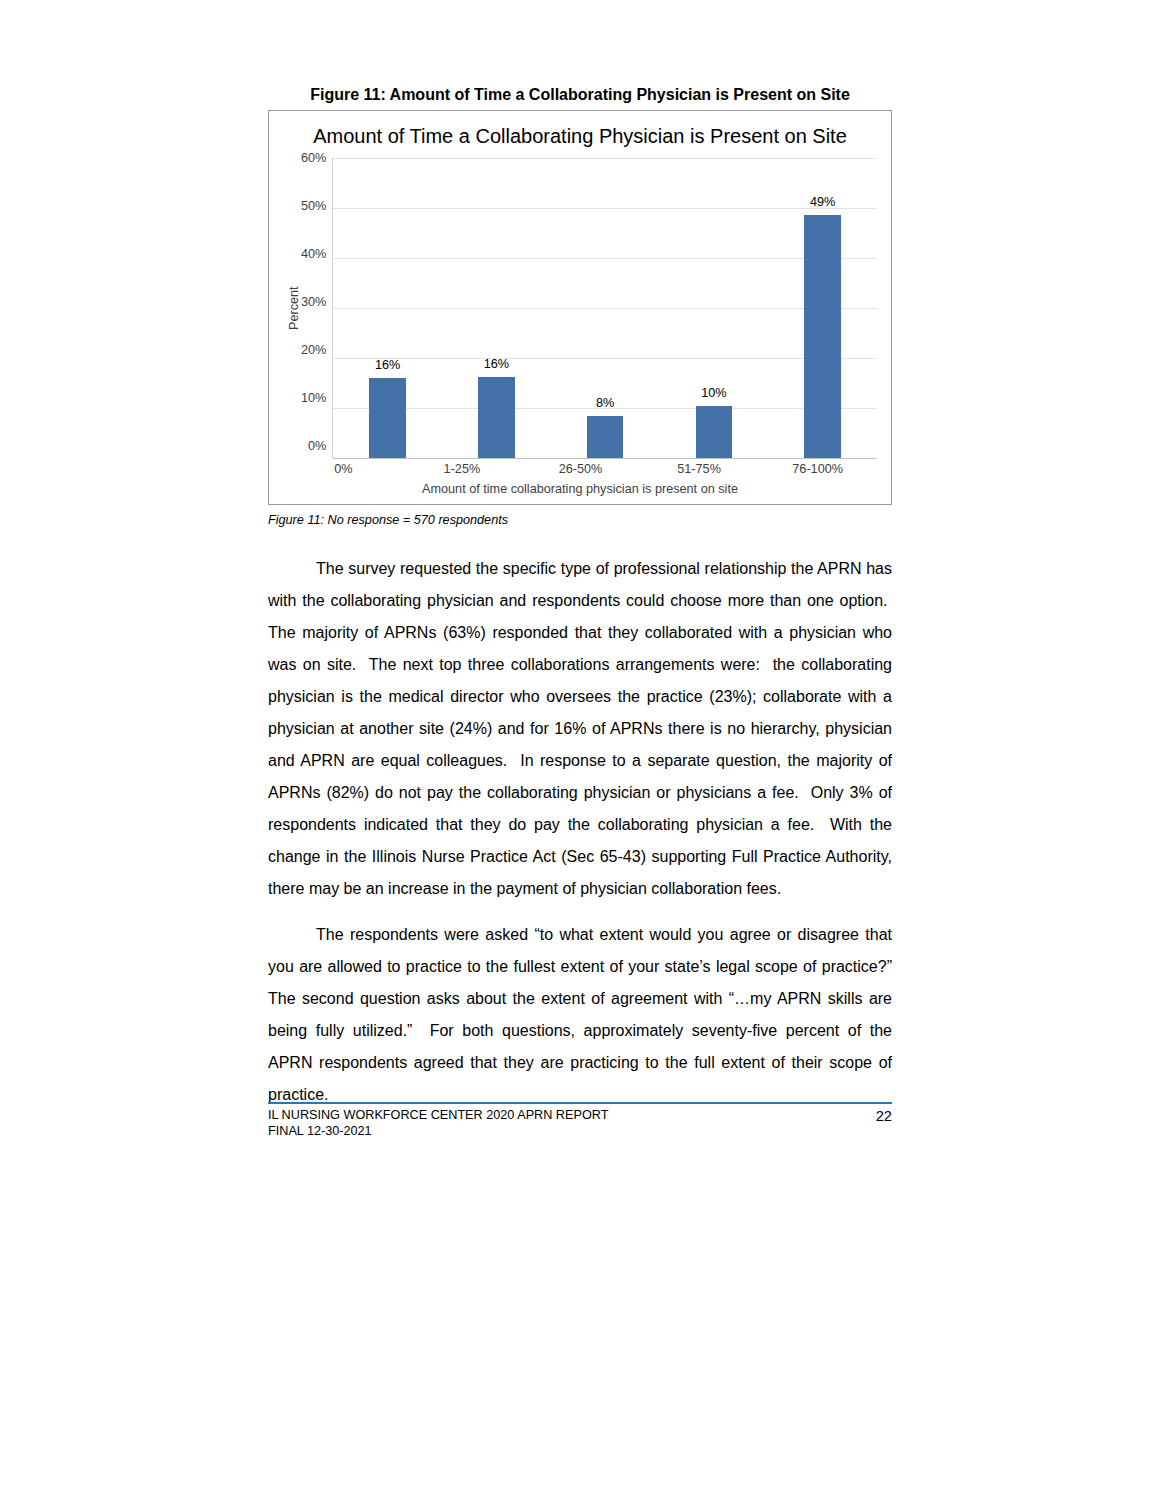Figure 11: Amount of Time a Collaborating Physician is Present on Site
Amount of Time a Collaborating Physician is Present on Site
Percent
60% 50% 40% 30% 20% 10% 0%
16%
16%
8%
10%
49%
0% 1-25% 26-50% 51-75% 76-100%
Amount of time collaborating physician is present on site
Figure 11: No response = 570 respondents
The survey requested the specific type of professional relationship the APRN has with the collaborating physician and respondents could choose more than one option. The majority of APRNs (63%) responded that they collaborated with a physician who was on site. The next top three collaborations arrangements were: the collaborating physician is the medical director who oversees the practice (23%); collaborate with a physician at another site (24%) and for 16% of APRNs there is no hierarchy, physician and APRN are equal colleagues. In response to a separate question, the majority of APRNs (82%) do not pay the collaborating physician or physicians a fee. Only 3% of respondents indicated that they do pay the collaborating physician a fee. With the change in the Illinois Nurse Practice Act (Sec 65-43) supporting Full Practice Authority, there may be an increase in the payment of physician collaboration fees.
The respondents were asked “to what extent would you agree or disagree that you are allowed to practice to the fullest extent of your state’s legal scope of practice?” The second question asks about the extent of agreement with “…my APRN skills are being fully utilized.” For both questions, approximately seventy-five percent of the APRN respondents agreed that they are practicing to the full extent of their scope of practice.
IL NURSING WORKFORCE CENTER 2020 APRN REPORT
FINAL 12-30-2021
22